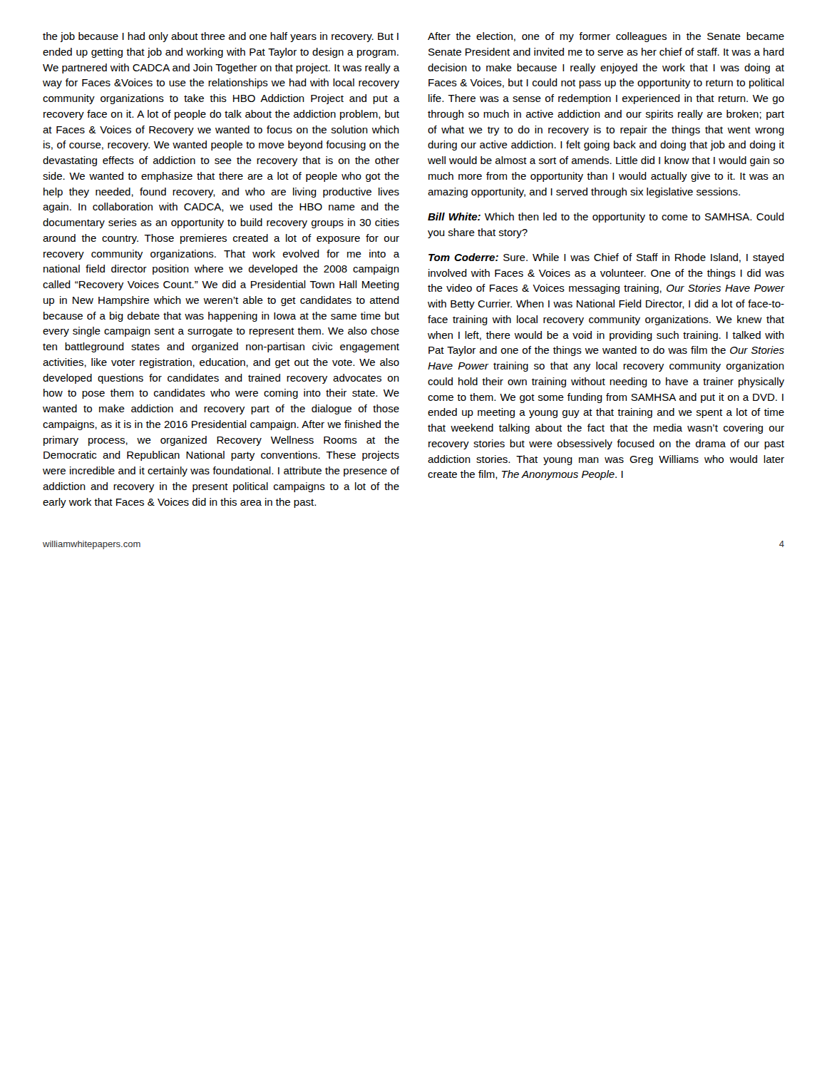the job because I had only about three and one half years in recovery. But I ended up getting that job and working with Pat Taylor to design a program. We partnered with CADCA and Join Together on that project. It was really a way for Faces &Voices to use the relationships we had with local recovery community organizations to take this HBO Addiction Project and put a recovery face on it. A lot of people do talk about the addiction problem, but at Faces & Voices of Recovery we wanted to focus on the solution which is, of course, recovery. We wanted people to move beyond focusing on the devastating effects of addiction to see the recovery that is on the other side. We wanted to emphasize that there are a lot of people who got the help they needed, found recovery, and who are living productive lives again. In collaboration with CADCA, we used the HBO name and the documentary series as an opportunity to build recovery groups in 30 cities around the country. Those premieres created a lot of exposure for our recovery community organizations. That work evolved for me into a national field director position where we developed the 2008 campaign called “Recovery Voices Count.” We did a Presidential Town Hall Meeting up in New Hampshire which we weren’t able to get candidates to attend because of a big debate that was happening in Iowa at the same time but every single campaign sent a surrogate to represent them. We also chose ten battleground states and organized non-partisan civic engagement activities, like voter registration, education, and get out the vote. We also developed questions for candidates and trained recovery advocates on how to pose them to candidates who were coming into their state. We wanted to make addiction and recovery part of the dialogue of those campaigns, as it is in the 2016 Presidential campaign. After we finished the primary process, we organized Recovery Wellness Rooms at the Democratic and Republican National party conventions. These projects were incredible and it certainly was foundational. I attribute the presence of addiction and recovery in the present political campaigns to a lot of the early work that Faces & Voices did in this area in the past.
After the election, one of my former colleagues in the Senate became Senate President and invited me to serve as her chief of staff. It was a hard decision to make because I really enjoyed the work that I was doing at Faces & Voices, but I could not pass up the opportunity to return to political life. There was a sense of redemption I experienced in that return. We go through so much in active addiction and our spirits really are broken; part of what we try to do in recovery is to repair the things that went wrong during our active addiction. I felt going back and doing that job and doing it well would be almost a sort of amends. Little did I know that I would gain so much more from the opportunity than I would actually give to it. It was an amazing opportunity, and I served through six legislative sessions.
Bill White: Which then led to the opportunity to come to SAMHSA. Could you share that story?
Tom Coderre: Sure. While I was Chief of Staff in Rhode Island, I stayed involved with Faces & Voices as a volunteer. One of the things I did was the video of Faces & Voices messaging training, Our Stories Have Power with Betty Currier. When I was National Field Director, I did a lot of face-to-face training with local recovery community organizations. We knew that when I left, there would be a void in providing such training. I talked with Pat Taylor and one of the things we wanted to do was film the Our Stories Have Power training so that any local recovery community organization could hold their own training without needing to have a trainer physically come to them. We got some funding from SAMHSA and put it on a DVD. I ended up meeting a young guy at that training and we spent a lot of time that weekend talking about the fact that the media wasn’t covering our recovery stories but were obsessively focused on the drama of our past addiction stories. That young man was Greg Williams who would later create the film, The Anonymous People. I
williamwhitepapers.com 4